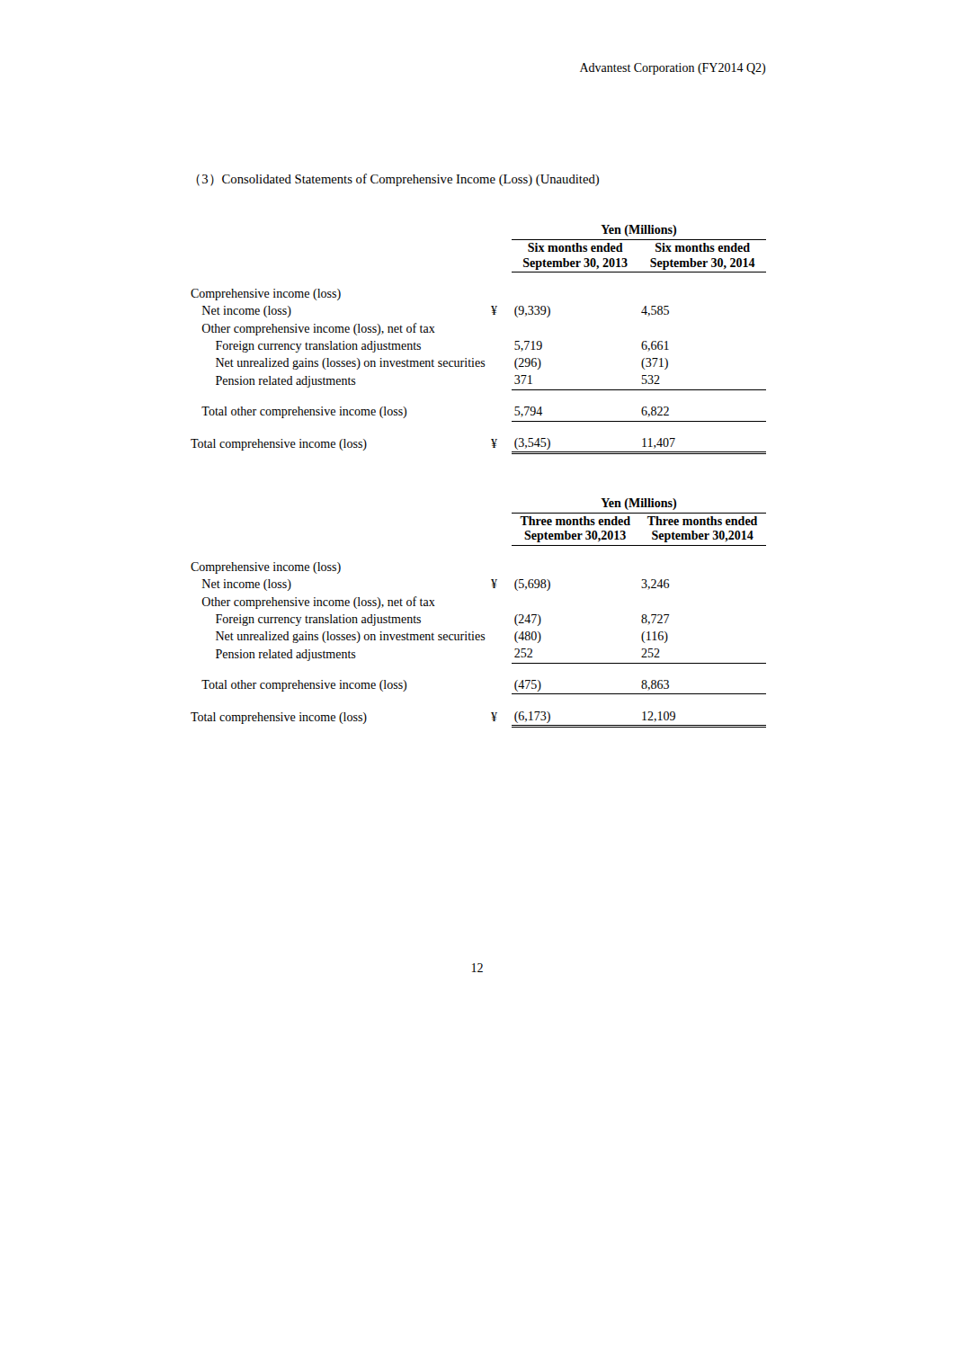Advantest Corporation (FY2014 Q2)
（3）Consolidated Statements of Comprehensive Income (Loss) (Unaudited)
| | | Yen (Millions) |
| | | Six months ended September 30, 2013 | Six months ended September 30, 2014 |
| Comprehensive income (loss) | | | |
| Net income (loss) | ¥ | (9,339) | 4,585 |
| Other comprehensive income (loss), net of tax | | | |
| Foreign currency translation adjustments | | 5,719 | 6,661 |
| Net unrealized gains (losses) on investment securities | | (296) | (371) |
| Pension related adjustments | | 371 | 532 |
| Total other comprehensive income (loss) | | 5,794 | 6,822 |
| Total comprehensive income (loss) | ¥ | (3,545) | 11,407 |
| | | Yen (Millions) |
| | | Three months ended September 30,2013 | Three months ended September 30,2014 |
| Comprehensive income (loss) | | | |
| Net income (loss) | ¥ | (5,698) | 3,246 |
| Other comprehensive income (loss), net of tax | | | |
| Foreign currency translation adjustments | | (247) | 8,727 |
| Net unrealized gains (losses) on investment securities | | (480) | (116) |
| Pension related adjustments | | 252 | 252 |
| Total other comprehensive income (loss) | | (475) | 8,863 |
| Total comprehensive income (loss) | ¥ | (6,173) | 12,109 |
12